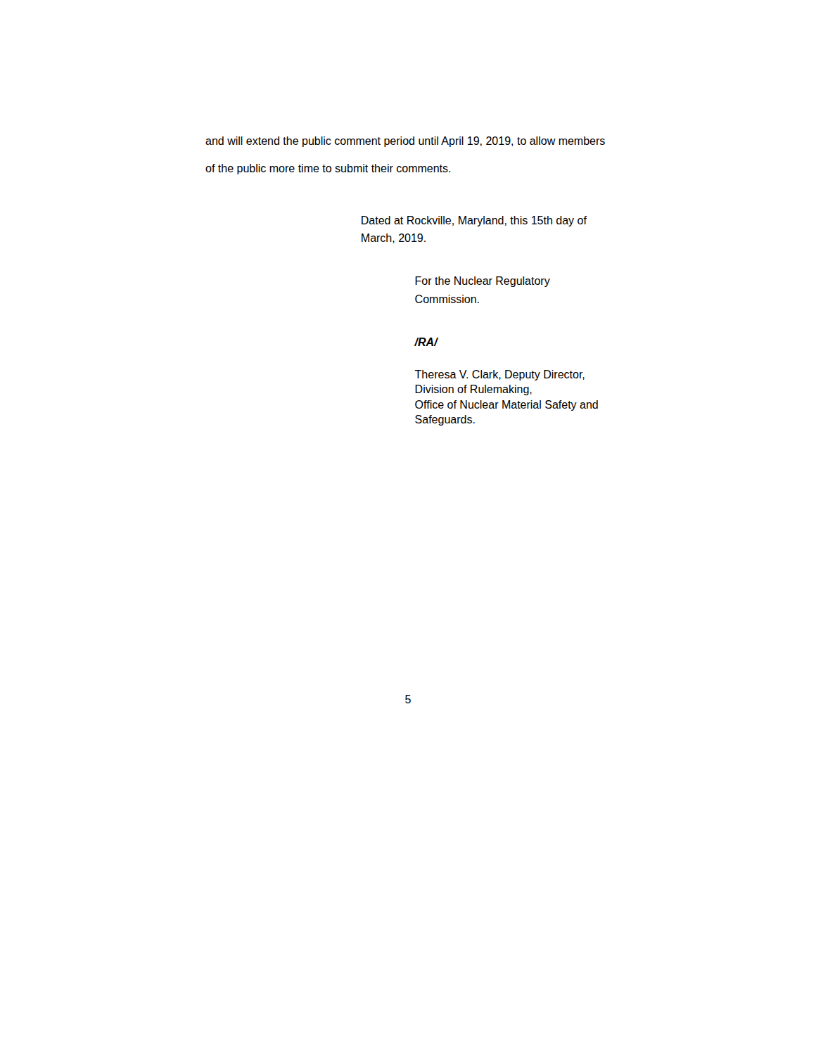and will extend the public comment period until April 19, 2019, to allow members of the public more time to submit their comments.
Dated at Rockville, Maryland, this 15th day of March, 2019.
For the Nuclear Regulatory Commission.
/RA/
Theresa V. Clark, Deputy Director,
Division of Rulemaking,
Office of Nuclear Material Safety and Safeguards.
5